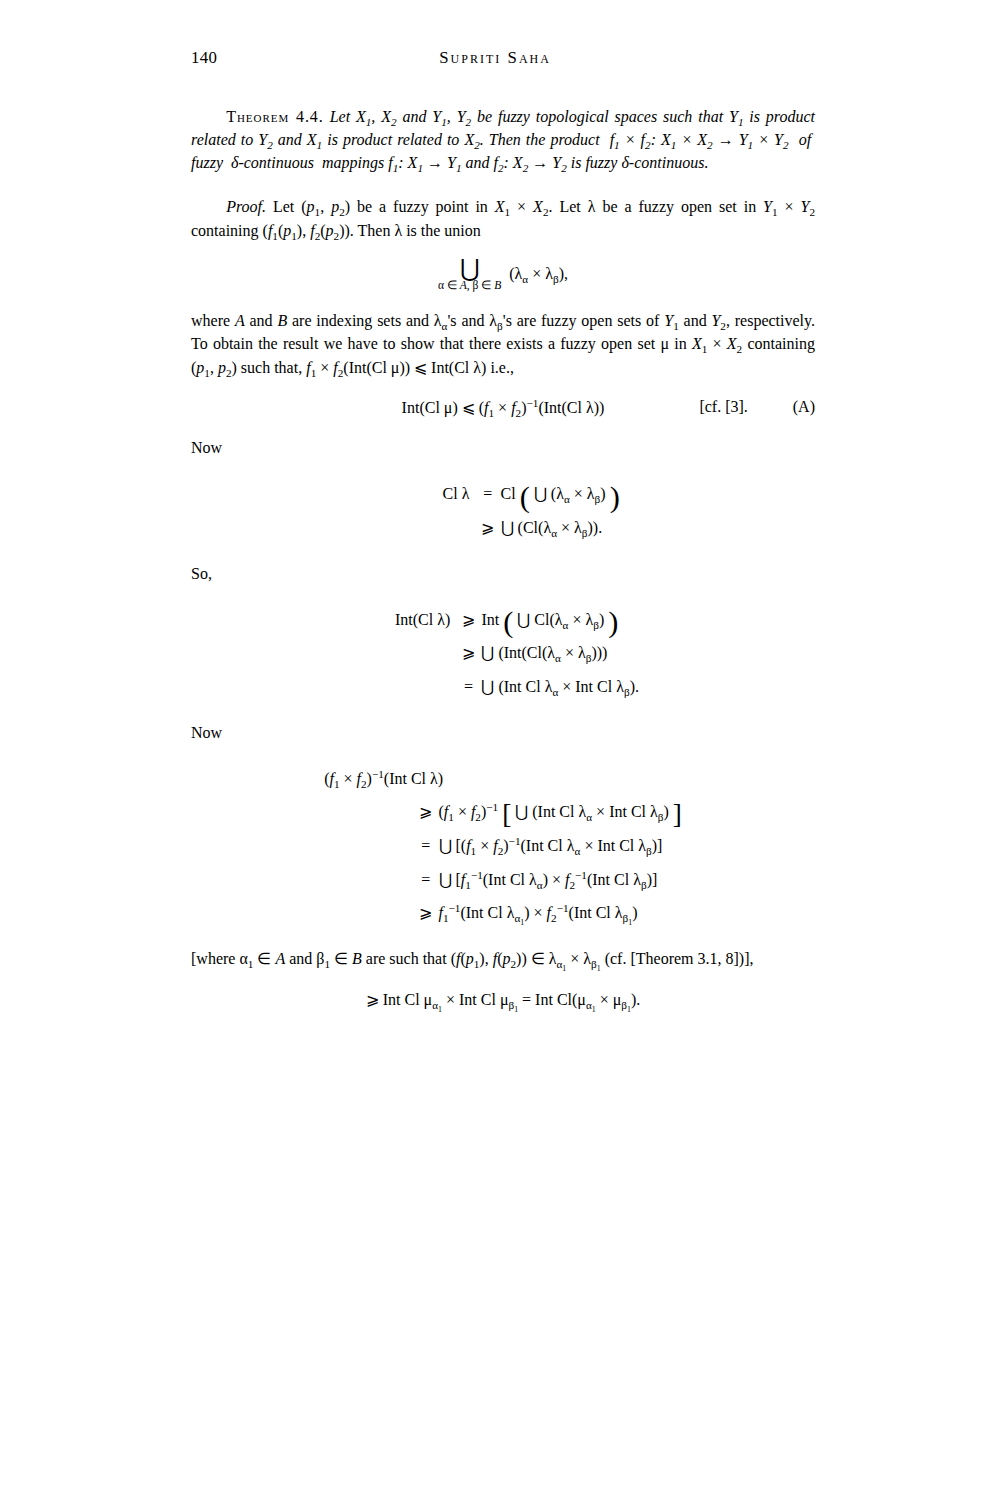140 Supriti Saha
Theorem 4.4. Let X1, X2 and Y1, Y2 be fuzzy topological spaces such that Y1 is product related to Y2 and X1 is product related to X2. Then the product f1 × f2: X1 × X2 → Y1 × Y2 of fuzzy δ-continuous mappings f1: X1 → Y1 and f2: X2 → Y2 is fuzzy δ-continuous.
Proof. Let (p1, p2) be a fuzzy point in X1 × X2. Let λ be a fuzzy open set in Y1 × Y2 containing (f1(p1), f2(p2)). Then λ is the union
⋃ α ∈ A, β ∈ B (λα × λβ),
where A and B are indexing sets and λα's and λβ's are fuzzy open sets of Y1 and Y2, respectively. To obtain the result we have to show that there exists a fuzzy open set μ in X1 × X2 containing (p1, p2) such that, f1 × f2(Int(Cl μ)) ⩽ Int(Cl λ) i.e.,
Int(Cl μ) ⩽ (f1 × f2)−1(Int(Cl λ)) [cf. [3]. (A)
Now
Cl λ=Cl ( ⋃ (λα × λβ) ) ⩾⋃ (Cl(λα × λβ)).
So,
Int(Cl λ)⩾Int ( ⋃ Cl(λα × λβ) ) ⩾⋃ (Int(Cl(λα × λβ))) =⋃ (Int Cl λα × Int Cl λβ).
Now
(f1 × f2)−1(Int Cl λ) ⩾(f1 × f2)−1 [ ⋃ (Int Cl λα × Int Cl λβ) ] =⋃ [(f1 × f2)−1(Int Cl λα × Int Cl λβ)] =⋃ [f1−1(Int Cl λα) × f2−1(Int Cl λβ)] ⩾f1−1(Int Cl λα1) × f2−1(Int Cl λβ1)
[where α1 ∈ A and β1 ∈ B are such that (f(p1), f(p2)) ∈ λα1 × λβ1 (cf. [Theorem 3.1, 8])],
⩾ Int Cl μα1 × Int Cl μβ1 = Int Cl(μα1 × μβ1).